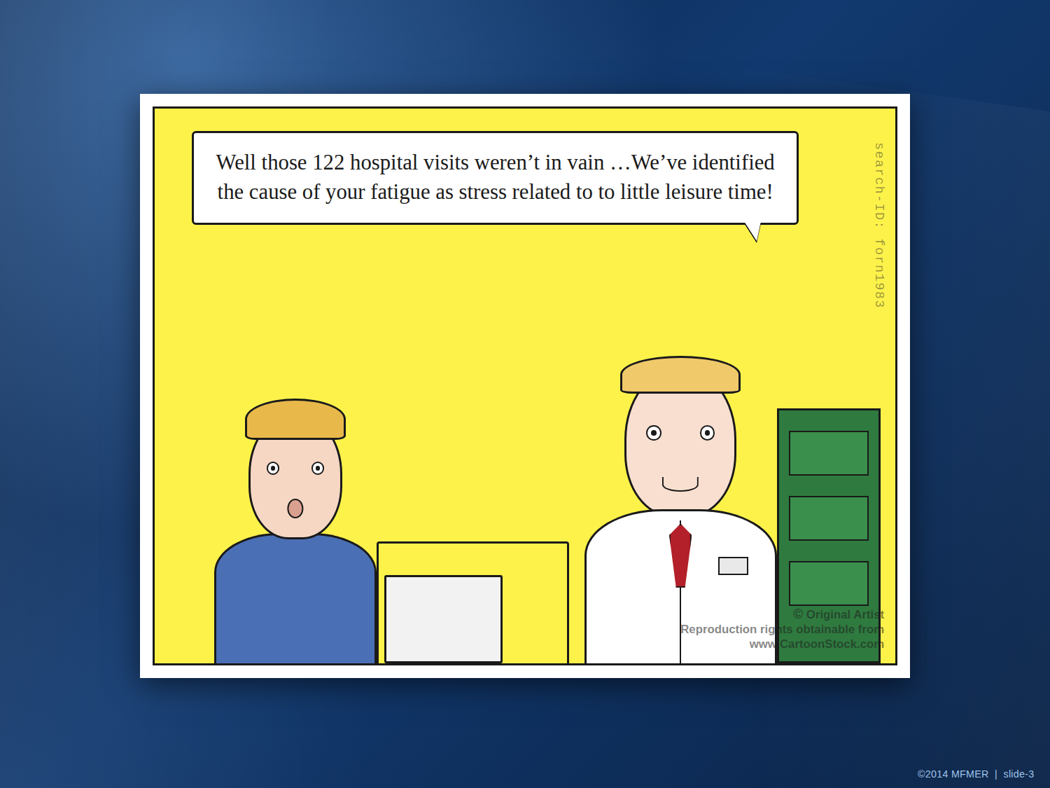Well those 122 hospital visits weren’t in vain …We’ve identified the cause of your fatigue as stress related to to little leisure time!
search-ID: forn1983
© Original Artist
Reproduction rights obtainable from
www.CartoonStock.com
Cartoon: A doctor speaks to a weary-looking patient, saying that after 122 hospital visits they have identified the cause of his fatigue as stress related to too little leisure time.
©2014 MFMER | slide-3